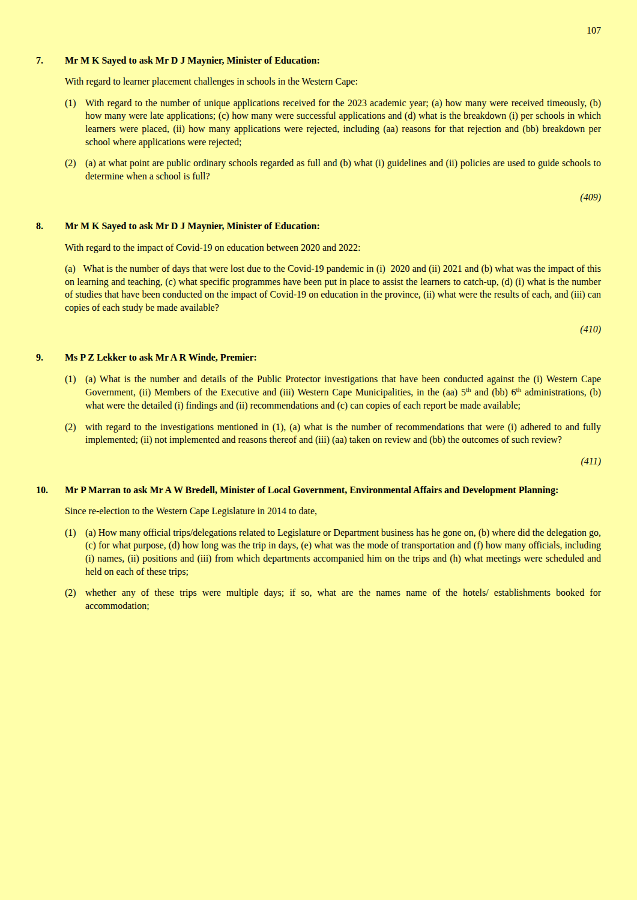107
7.
Mr M K Sayed to ask Mr D J Maynier, Minister of Education:
With regard to learner placement challenges in schools in the Western Cape:
(1)
With regard to the number of unique applications received for the 2023 academic year; (a) how many were received timeously, (b) how many were late applications; (c) how many were successful applications and (d) what is the breakdown (i) per schools in which learners were placed, (ii) how many applications were rejected, including (aa) reasons for that rejection and (bb) breakdown per school where applications were rejected;
(2)
(a) at what point are public ordinary schools regarded as full and (b) what (i) guidelines and (ii) policies are used to guide schools to determine when a school is full?
(409)
8.
Mr M K Sayed to ask Mr D J Maynier, Minister of Education:
With regard to the impact of Covid-19 on education between 2020 and 2022:
(a) What is the number of days that were lost due to the Covid-19 pandemic in (i) 2020 and (ii) 2021 and (b) what was the impact of this on learning and teaching, (c) what specific programmes have been put in place to assist the learners to catch-up, (d) (i) what is the number of studies that have been conducted on the impact of Covid-19 on education in the province, (ii) what were the results of each, and (iii) can copies of each study be made available?
(410)
9.
Ms P Z Lekker to ask Mr A R Winde, Premier:
(1)
(a) What is the number and details of the Public Protector investigations that have been conducted against the (i) Western Cape Government, (ii) Members of the Executive and (iii) Western Cape Municipalities, in the (aa) 5th and (bb) 6th administrations, (b) what were the detailed (i) findings and (ii) recommendations and (c) can copies of each report be made available;
(2)
with regard to the investigations mentioned in (1), (a) what is the number of recommendations that were (i) adhered to and fully implemented; (ii) not implemented and reasons thereof and (iii) (aa) taken on review and (bb) the outcomes of such review?
(411)
10.
Mr P Marran to ask Mr A W Bredell, Minister of Local Government, Environmental Affairs and Development Planning:
Since re-election to the Western Cape Legislature in 2014 to date,
(1)
(a) How many official trips/delegations related to Legislature or Department business has he gone on, (b) where did the delegation go, (c) for what purpose, (d) how long was the trip in days, (e) what was the mode of transportation and (f) how many officials, including (i) names, (ii) positions and (iii) from which departments accompanied him on the trips and (h) what meetings were scheduled and held on each of these trips;
(2)
whether any of these trips were multiple days; if so, what are the names name of the hotels/ establishments booked for accommodation;